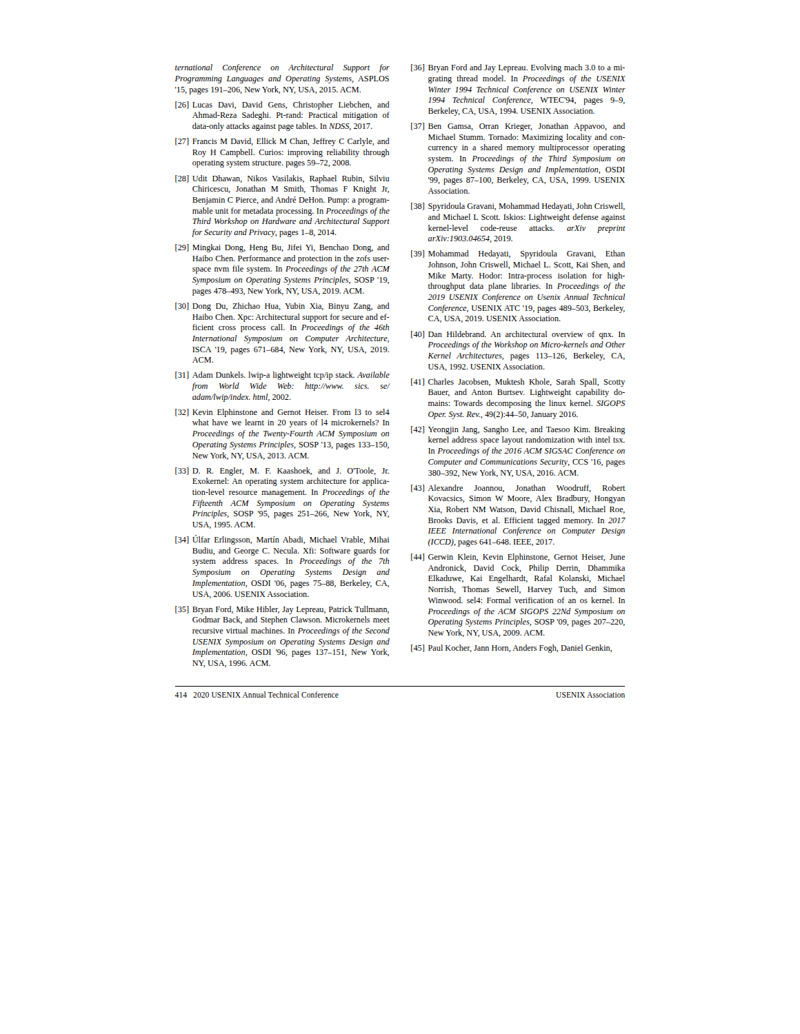ternational Conference on Architectural Support for Programming Languages and Operating Systems, ASPLOS '15, pages 191–206, New York, NY, USA, 2015. ACM.
[26]
Lucas Davi, David Gens, Christopher Liebchen, and Ahmad-Reza Sadeghi. Pt-rand: Practical mitigation of data-only attacks against page tables. In NDSS, 2017.
[27]
Francis M David, Ellick M Chan, Jeffrey C Carlyle, and Roy H Campbell. Curios: improving reliability through operating system structure. pages 59–72, 2008.
[28]
Udit Dhawan, Nikos Vasilakis, Raphael Rubin, Silviu Chiricescu, Jonathan M Smith, Thomas F Knight Jr, Benjamin C Pierce, and André DeHon. Pump: a programmable unit for metadata processing. In Proceedings of the Third Workshop on Hardware and Architectural Support for Security and Privacy, pages 1–8, 2014.
[29]
Mingkai Dong, Heng Bu, Jifei Yi, Benchao Dong, and Haibo Chen. Performance and protection in the zofs user-space nvm file system. In Proceedings of the 27th ACM Symposium on Operating Systems Principles, SOSP '19, pages 478–493, New York, NY, USA, 2019. ACM.
[30]
Dong Du, Zhichao Hua, Yubin Xia, Binyu Zang, and Haibo Chen. Xpc: Architectural support for secure and efficient cross process call. In Proceedings of the 46th International Symposium on Computer Architecture, ISCA '19, pages 671–684, New York, NY, USA, 2019. ACM.
[31]
Adam Dunkels. lwip-a lightweight tcp/ip stack. Available from World Wide Web: http://www. sics. se/ adam/lwip/index. html, 2002.
[32]
Kevin Elphinstone and Gernot Heiser. From l3 to sel4 what have we learnt in 20 years of l4 microkernels? In Proceedings of the Twenty-Fourth ACM Symposium on Operating Systems Principles, SOSP '13, pages 133–150, New York, NY, USA, 2013. ACM.
[33]
D. R. Engler, M. F. Kaashoek, and J. O'Toole, Jr. Exokernel: An operating system architecture for application-level resource management. In Proceedings of the Fifteenth ACM Symposium on Operating Systems Principles, SOSP '95, pages 251–266, New York, NY, USA, 1995. ACM.
[34]
Úlfar Erlingsson, Martín Abadi, Michael Vrable, Mihai Budiu, and George C. Necula. Xfi: Software guards for system address spaces. In Proceedings of the 7th Symposium on Operating Systems Design and Implementation, OSDI '06, pages 75–88, Berkeley, CA, USA, 2006. USENIX Association.
[35]
Bryan Ford, Mike Hibler, Jay Lepreau, Patrick Tullmann, Godmar Back, and Stephen Clawson. Microkernels meet recursive virtual machines. In Proceedings of the Second USENIX Symposium on Operating Systems Design and Implementation, OSDI '96, pages 137–151, New York, NY, USA, 1996. ACM.
[36]
Bryan Ford and Jay Lepreau. Evolving mach 3.0 to a migrating thread model. In Proceedings of the USENIX Winter 1994 Technical Conference on USENIX Winter 1994 Technical Conference, WTEC'94, pages 9–9, Berkeley, CA, USA, 1994. USENIX Association.
[37]
Ben Gamsa, Orran Krieger, Jonathan Appavoo, and Michael Stumm. Tornado: Maximizing locality and concurrency in a shared memory multiprocessor operating system. In Proceedings of the Third Symposium on Operating Systems Design and Implementation, OSDI '99, pages 87–100, Berkeley, CA, USA, 1999. USENIX Association.
[38]
Spyridoula Gravani, Mohammad Hedayati, John Criswell, and Michael L Scott. Iskios: Lightweight defense against kernel-level code-reuse attacks. arXiv preprint arXiv:1903.04654, 2019.
[39]
Mohammad Hedayati, Spyridoula Gravani, Ethan Johnson, John Criswell, Michael L. Scott, Kai Shen, and Mike Marty. Hodor: Intra-process isolation for high-throughput data plane libraries. In Proceedings of the 2019 USENIX Conference on Usenix Annual Technical Conference, USENIX ATC '19, pages 489–503, Berkeley, CA, USA, 2019. USENIX Association.
[40]
Dan Hildebrand. An architectural overview of qnx. In Proceedings of the Workshop on Micro-kernels and Other Kernel Architectures, pages 113–126, Berkeley, CA, USA, 1992. USENIX Association.
[41]
Charles Jacobsen, Muktesh Khole, Sarah Spall, Scotty Bauer, and Anton Burtsev. Lightweight capability domains: Towards decomposing the linux kernel. SIGOPS Oper. Syst. Rev., 49(2):44–50, January 2016.
[42]
Yeongjin Jang, Sangho Lee, and Taesoo Kim. Breaking kernel address space layout randomization with intel tsx. In Proceedings of the 2016 ACM SIGSAC Conference on Computer and Communications Security, CCS '16, pages 380–392, New York, NY, USA, 2016. ACM.
[43]
Alexandre Joannou, Jonathan Woodruff, Robert Kovacsics, Simon W Moore, Alex Bradbury, Hongyan Xia, Robert NM Watson, David Chisnall, Michael Roe, Brooks Davis, et al. Efficient tagged memory. In 2017 IEEE International Conference on Computer Design (ICCD), pages 641–648. IEEE, 2017.
[44]
Gerwin Klein, Kevin Elphinstone, Gernot Heiser, June Andronick, David Cock, Philip Derrin, Dhammika Elkaduwe, Kai Engelhardt, Rafal Kolanski, Michael Norrish, Thomas Sewell, Harvey Tuch, and Simon Winwood. sel4: Formal verification of an os kernel. In Proceedings of the ACM SIGOPS 22Nd Symposium on Operating Systems Principles, SOSP '09, pages 207–220, New York, NY, USA, 2009. ACM.
[45]
Paul Kocher, Jann Horn, Anders Fogh, Daniel Genkin,
414 2020 USENIX Annual Technical Conference
USENIX Association